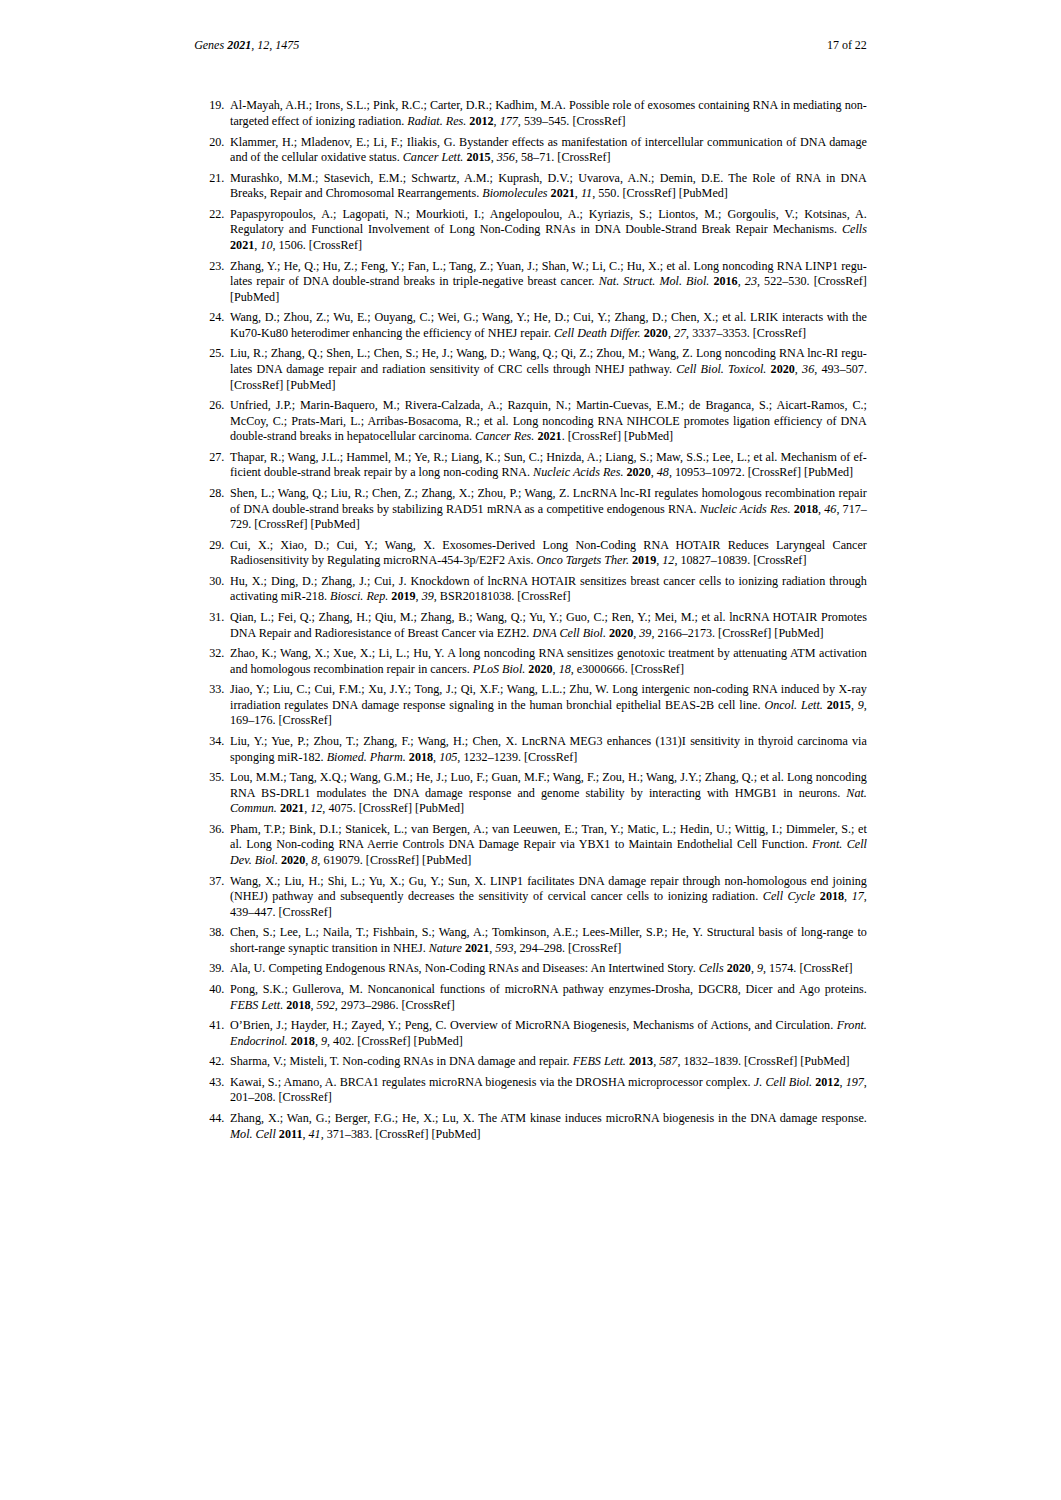Genes 2021, 12, 1475
17 of 22
Al-Mayah, A.H.; Irons, S.L.; Pink, R.C.; Carter, D.R.; Kadhim, M.A. Possible role of exosomes containing RNA in mediating nontargeted effect of ionizing radiation. Radiat. Res. 2012, 177, 539–545. [CrossRef]
Klammer, H.; Mladenov, E.; Li, F.; Iliakis, G. Bystander effects as manifestation of intercellular communication of DNA damage and of the cellular oxidative status. Cancer Lett. 2015, 356, 58–71. [CrossRef]
Murashko, M.M.; Stasevich, E.M.; Schwartz, A.M.; Kuprash, D.V.; Uvarova, A.N.; Demin, D.E. The Role of RNA in DNA Breaks, Repair and Chromosomal Rearrangements. Biomolecules 2021, 11, 550. [CrossRef] [PubMed]
Papaspyropoulos, A.; Lagopati, N.; Mourkioti, I.; Angelopoulou, A.; Kyriazis, S.; Liontos, M.; Gorgoulis, V.; Kotsinas, A. Regulatory and Functional Involvement of Long Non-Coding RNAs in DNA Double-Strand Break Repair Mechanisms. Cells 2021, 10, 1506. [CrossRef]
Zhang, Y.; He, Q.; Hu, Z.; Feng, Y.; Fan, L.; Tang, Z.; Yuan, J.; Shan, W.; Li, C.; Hu, X.; et al. Long noncoding RNA LINP1 regulates repair of DNA double-strand breaks in triple-negative breast cancer. Nat. Struct. Mol. Biol. 2016, 23, 522–530. [CrossRef] [PubMed]
Wang, D.; Zhou, Z.; Wu, E.; Ouyang, C.; Wei, G.; Wang, Y.; He, D.; Cui, Y.; Zhang, D.; Chen, X.; et al. LRIK interacts with the Ku70-Ku80 heterodimer enhancing the efficiency of NHEJ repair. Cell Death Differ. 2020, 27, 3337–3353. [CrossRef]
Liu, R.; Zhang, Q.; Shen, L.; Chen, S.; He, J.; Wang, D.; Wang, Q.; Qi, Z.; Zhou, M.; Wang, Z. Long noncoding RNA lnc-RI regulates DNA damage repair and radiation sensitivity of CRC cells through NHEJ pathway. Cell Biol. Toxicol. 2020, 36, 493–507. [CrossRef] [PubMed]
Unfried, J.P.; Marin-Baquero, M.; Rivera-Calzada, A.; Razquin, N.; Martin-Cuevas, E.M.; de Braganca, S.; Aicart-Ramos, C.; McCoy, C.; Prats-Mari, L.; Arribas-Bosacoma, R.; et al. Long noncoding RNA NIHCOLE promotes ligation efficiency of DNA double-strand breaks in hepatocellular carcinoma. Cancer Res. 2021. [CrossRef] [PubMed]
Thapar, R.; Wang, J.L.; Hammel, M.; Ye, R.; Liang, K.; Sun, C.; Hnizda, A.; Liang, S.; Maw, S.S.; Lee, L.; et al. Mechanism of efficient double-strand break repair by a long non-coding RNA. Nucleic Acids Res. 2020, 48, 10953–10972. [CrossRef] [PubMed]
Shen, L.; Wang, Q.; Liu, R.; Chen, Z.; Zhang, X.; Zhou, P.; Wang, Z. LncRNA lnc-RI regulates homologous recombination repair of DNA double-strand breaks by stabilizing RAD51 mRNA as a competitive endogenous RNA. Nucleic Acids Res. 2018, 46, 717–729. [CrossRef] [PubMed]
Cui, X.; Xiao, D.; Cui, Y.; Wang, X. Exosomes-Derived Long Non-Coding RNA HOTAIR Reduces Laryngeal Cancer Radiosensitivity by Regulating microRNA-454-3p/E2F2 Axis. Onco Targets Ther. 2019, 12, 10827–10839. [CrossRef]
Hu, X.; Ding, D.; Zhang, J.; Cui, J. Knockdown of lncRNA HOTAIR sensitizes breast cancer cells to ionizing radiation through activating miR-218. Biosci. Rep. 2019, 39, BSR20181038. [CrossRef]
Qian, L.; Fei, Q.; Zhang, H.; Qiu, M.; Zhang, B.; Wang, Q.; Yu, Y.; Guo, C.; Ren, Y.; Mei, M.; et al. lncRNA HOTAIR Promotes DNA Repair and Radioresistance of Breast Cancer via EZH2. DNA Cell Biol. 2020, 39, 2166–2173. [CrossRef] [PubMed]
Zhao, K.; Wang, X.; Xue, X.; Li, L.; Hu, Y. A long noncoding RNA sensitizes genotoxic treatment by attenuating ATM activation and homologous recombination repair in cancers. PLoS Biol. 2020, 18, e3000666. [CrossRef]
Jiao, Y.; Liu, C.; Cui, F.M.; Xu, J.Y.; Tong, J.; Qi, X.F.; Wang, L.L.; Zhu, W. Long intergenic non-coding RNA induced by X-ray irradiation regulates DNA damage response signaling in the human bronchial epithelial BEAS-2B cell line. Oncol. Lett. 2015, 9, 169–176. [CrossRef]
Liu, Y.; Yue, P.; Zhou, T.; Zhang, F.; Wang, H.; Chen, X. LncRNA MEG3 enhances (131)I sensitivity in thyroid carcinoma via sponging miR-182. Biomed. Pharm. 2018, 105, 1232–1239. [CrossRef]
Lou, M.M.; Tang, X.Q.; Wang, G.M.; He, J.; Luo, F.; Guan, M.F.; Wang, F.; Zou, H.; Wang, J.Y.; Zhang, Q.; et al. Long noncoding RNA BS-DRL1 modulates the DNA damage response and genome stability by interacting with HMGB1 in neurons. Nat. Commun. 2021, 12, 4075. [CrossRef] [PubMed]
Pham, T.P.; Bink, D.I.; Stanicek, L.; van Bergen, A.; van Leeuwen, E.; Tran, Y.; Matic, L.; Hedin, U.; Wittig, I.; Dimmeler, S.; et al. Long Non-coding RNA Aerrie Controls DNA Damage Repair via YBX1 to Maintain Endothelial Cell Function. Front. Cell Dev. Biol. 2020, 8, 619079. [CrossRef] [PubMed]
Wang, X.; Liu, H.; Shi, L.; Yu, X.; Gu, Y.; Sun, X. LINP1 facilitates DNA damage repair through non-homologous end joining (NHEJ) pathway and subsequently decreases the sensitivity of cervical cancer cells to ionizing radiation. Cell Cycle 2018, 17, 439–447. [CrossRef]
Chen, S.; Lee, L.; Naila, T.; Fishbain, S.; Wang, A.; Tomkinson, A.E.; Lees-Miller, S.P.; He, Y. Structural basis of long-range to short-range synaptic transition in NHEJ. Nature 2021, 593, 294–298. [CrossRef]
Ala, U. Competing Endogenous RNAs, Non-Coding RNAs and Diseases: An Intertwined Story. Cells 2020, 9, 1574. [CrossRef]
Pong, S.K.; Gullerova, M. Noncanonical functions of microRNA pathway enzymes-Drosha, DGCR8, Dicer and Ago proteins. FEBS Lett. 2018, 592, 2973–2986. [CrossRef]
O’Brien, J.; Hayder, H.; Zayed, Y.; Peng, C. Overview of MicroRNA Biogenesis, Mechanisms of Actions, and Circulation. Front. Endocrinol. 2018, 9, 402. [CrossRef] [PubMed]
Sharma, V.; Misteli, T. Non-coding RNAs in DNA damage and repair. FEBS Lett. 2013, 587, 1832–1839. [CrossRef] [PubMed]
Kawai, S.; Amano, A. BRCA1 regulates microRNA biogenesis via the DROSHA microprocessor complex. J. Cell Biol. 2012, 197, 201–208. [CrossRef]
Zhang, X.; Wan, G.; Berger, F.G.; He, X.; Lu, X. The ATM kinase induces microRNA biogenesis in the DNA damage response. Mol. Cell 2011, 41, 371–383. [CrossRef] [PubMed]